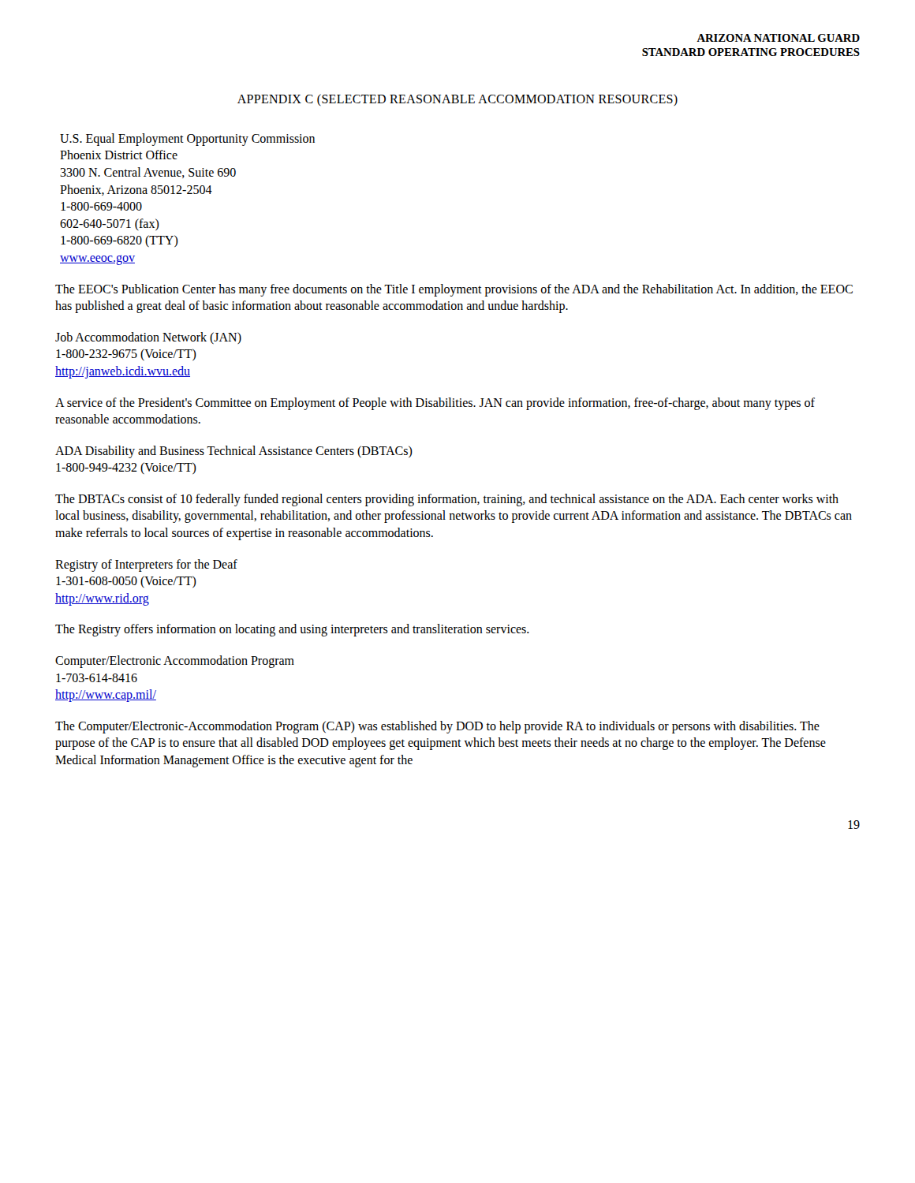ARIZONA NATIONAL GUARD
STANDARD OPERATING PROCEDURES
APPENDIX C (SELECTED REASONABLE ACCOMMODATION RESOURCES)
U.S. Equal Employment Opportunity Commission
Phoenix District Office
3300 N. Central Avenue, Suite 690
Phoenix, Arizona 85012-2504
1-800-669-4000
602-640-5071 (fax)
1-800-669-6820 (TTY)
www.eeoc.gov
The EEOC's Publication Center has many free documents on the Title I employment provisions of the ADA and the Rehabilitation Act. In addition, the EEOC has published a great deal of basic information about reasonable accommodation and undue hardship.
Job Accommodation Network (JAN)
1-800-232-9675 (Voice/TT)
http://janweb.icdi.wvu.edu
A service of the President's Committee on Employment of People with Disabilities. JAN can provide information, free-of-charge, about many types of reasonable accommodations.
ADA Disability and Business Technical Assistance Centers (DBTACs)
1-800-949-4232 (Voice/TT)
The DBTACs consist of 10 federally funded regional centers providing information, training, and technical assistance on the ADA. Each center works with local business, disability, governmental, rehabilitation, and other professional networks to provide current ADA information and assistance. The DBTACs can make referrals to local sources of expertise in reasonable accommodations.
Registry of Interpreters for the Deaf
1-301-608-0050 (Voice/TT)
http://www.rid.org
The Registry offers information on locating and using interpreters and transliteration services.
Computer/Electronic Accommodation Program
1-703-614-8416
http://www.cap.mil/
The Computer/Electronic-Accommodation Program (CAP) was established by DOD to help provide RA to individuals or persons with disabilities. The purpose of the CAP is to ensure that all disabled DOD employees get equipment which best meets their needs at no charge to the employer. The Defense Medical Information Management Office is the executive agent for the
19